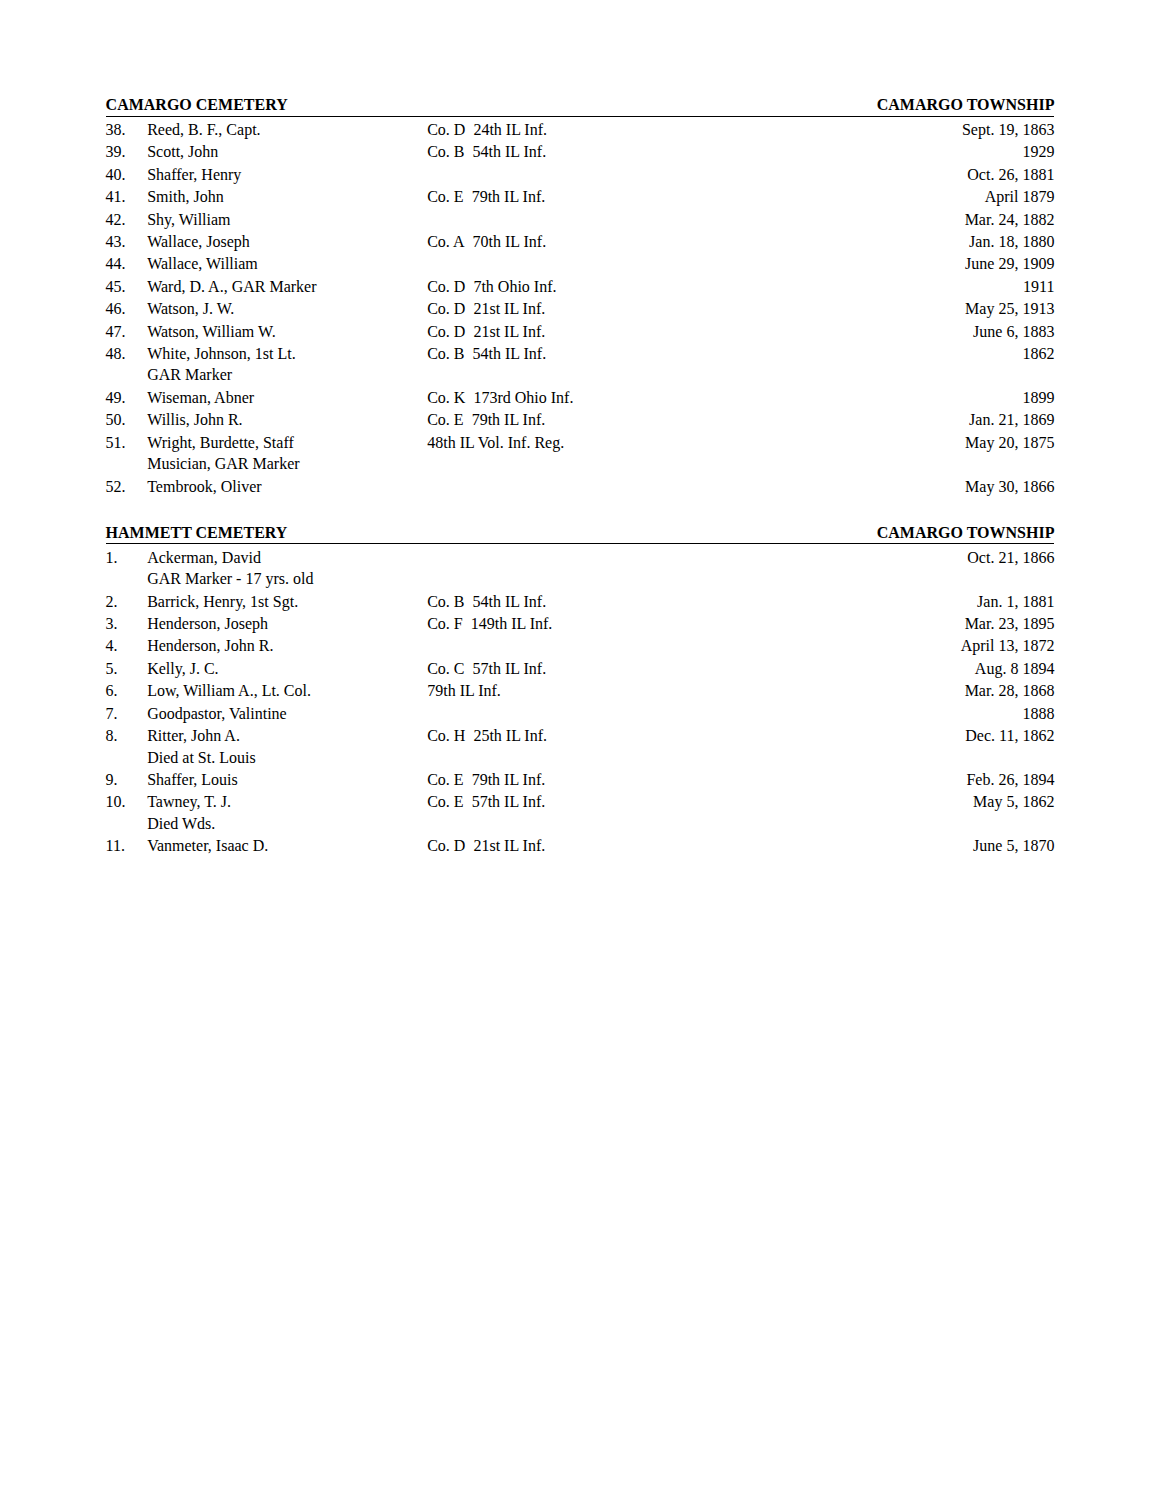CAMARGO CEMETERY CAMARGO TOWNSHIP
| 38. | Reed, B. F., Capt. | Co. D 24th IL Inf. | Sept. 19, 1863 |
| 39. | Scott, John | Co. B 54th IL Inf. | 1929 |
| 40. | Shaffer, Henry | | Oct. 26, 1881 |
| 41. | Smith, John | Co. E 79th IL Inf. | April 1879 |
| 42. | Shy, William | | Mar. 24, 1882 |
| 43. | Wallace, Joseph | Co. A 70th IL Inf. | Jan. 18, 1880 |
| 44. | Wallace, William | | June 29, 1909 |
| 45. | Ward, D. A., GAR Marker | Co. D 7th Ohio Inf. | 1911 |
| 46. | Watson, J. W. | Co. D 21st IL Inf. | May 25, 1913 |
| 47. | Watson, William W. | Co. D 21st IL Inf. | June 6, 1883 |
| 48. | White, Johnson, 1st Lt. GAR Marker | Co. B 54th IL Inf. | 1862 |
| 49. | Wiseman, Abner | Co. K 173rd Ohio Inf. | 1899 |
| 50. | Willis, John R. | Co. E 79th IL Inf. | Jan. 21, 1869 |
| 51. | Wright, Burdette, Staff Musician, GAR Marker | 48th IL Vol. Inf. Reg. | May 20, 1875 |
| 52. | Tembrook, Oliver | | May 30, 1866 |
HAMMETT CEMETERY CAMARGO TOWNSHIP
| 1. | Ackerman, David GAR Marker - 17 yrs. old | | Oct. 21, 1866 |
| 2. | Barrick, Henry, 1st Sgt. | Co. B 54th IL Inf. | Jan. 1, 1881 |
| 3. | Henderson, Joseph | Co. F 149th IL Inf. | Mar. 23, 1895 |
| 4. | Henderson, John R. | | April 13, 1872 |
| 5. | Kelly, J. C. | Co. C 57th IL Inf. | Aug. 8 1894 |
| 6. | Low, William A., Lt. Col. | 79th IL Inf. | Mar. 28, 1868 |
| 7. | Goodpastor, Valintine | | 1888 |
| 8. | Ritter, John A. Died at St. Louis | Co. H 25th IL Inf. | Dec. 11, 1862 |
| 9. | Shaffer, Louis | Co. E 79th IL Inf. | Feb. 26, 1894 |
| 10. | Tawney, T. J. Died Wds. | Co. E 57th IL Inf. | May 5, 1862 |
| 11. | Vanmeter, Isaac D. | Co. D 21st IL Inf. | June 5, 1870 |